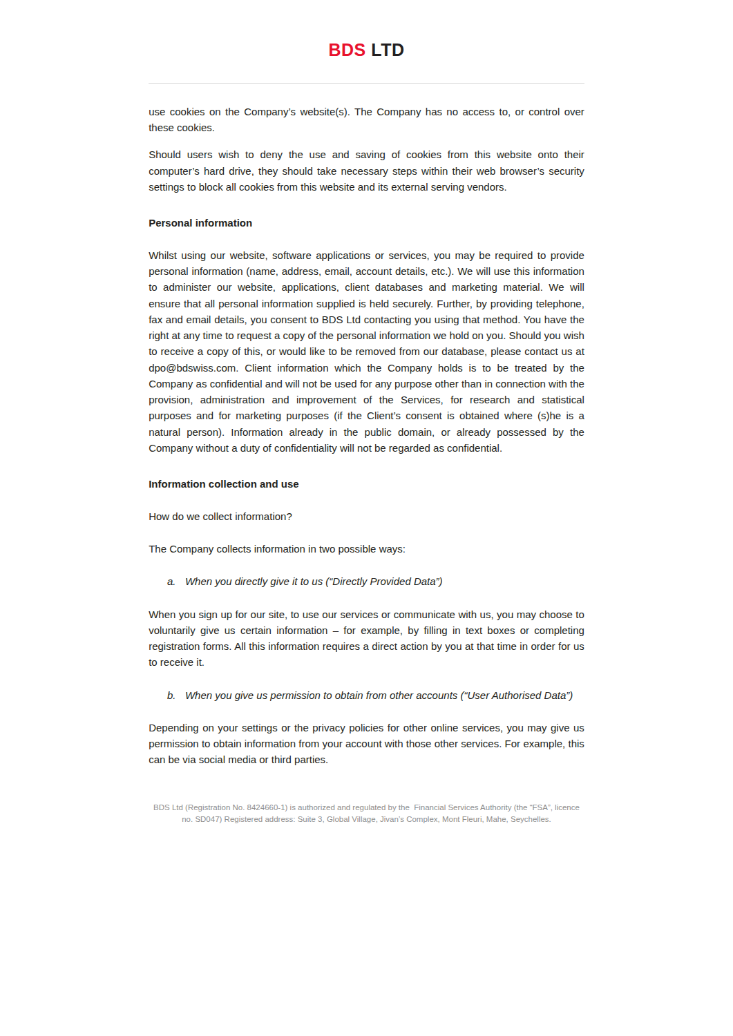BDS LTD
use cookies on the Company’s website(s). The Company has no access to, or control over these cookies.
Should users wish to deny the use and saving of cookies from this website onto their computer’s hard drive, they should take necessary steps within their web browser’s security settings to block all cookies from this website and its external serving vendors.
Personal information
Whilst using our website, software applications or services, you may be required to provide personal information (name, address, email, account details, etc.). We will use this information to administer our website, applications, client databases and marketing material. We will ensure that all personal information supplied is held securely. Further, by providing telephone, fax and email details, you consent to BDS Ltd contacting you using that method. You have the right at any time to request a copy of the personal information we hold on you. Should you wish to receive a copy of this, or would like to be removed from our database, please contact us at dpo@bdswiss.com. Client information which the Company holds is to be treated by the Company as confidential and will not be used for any purpose other than in connection with the provision, administration and improvement of the Services, for research and statistical purposes and for marketing purposes (if the Client’s consent is obtained where (s)he is a natural person). Information already in the public domain, or already possessed by the Company without a duty of confidentiality will not be regarded as confidential.
Information collection and use
How do we collect information?
The Company collects information in two possible ways:
a. When you directly give it to us (“Directly Provided Data”)
When you sign up for our site, to use our services or communicate with us, you may choose to voluntarily give us certain information – for example, by filling in text boxes or completing registration forms. All this information requires a direct action by you at that time in order for us to receive it.
b. When you give us permission to obtain from other accounts (“User Authorised Data”)
Depending on your settings or the privacy policies for other online services, you may give us permission to obtain information from your account with those other services. For example, this can be via social media or third parties.
BDS Ltd (Registration No. 8424660-1) is authorized and regulated by the Financial Services Authority (the “FSA”, licence no. SD047) Registered address: Suite 3, Global Village, Jivan’s Complex, Mont Fleuri, Mahe, Seychelles.